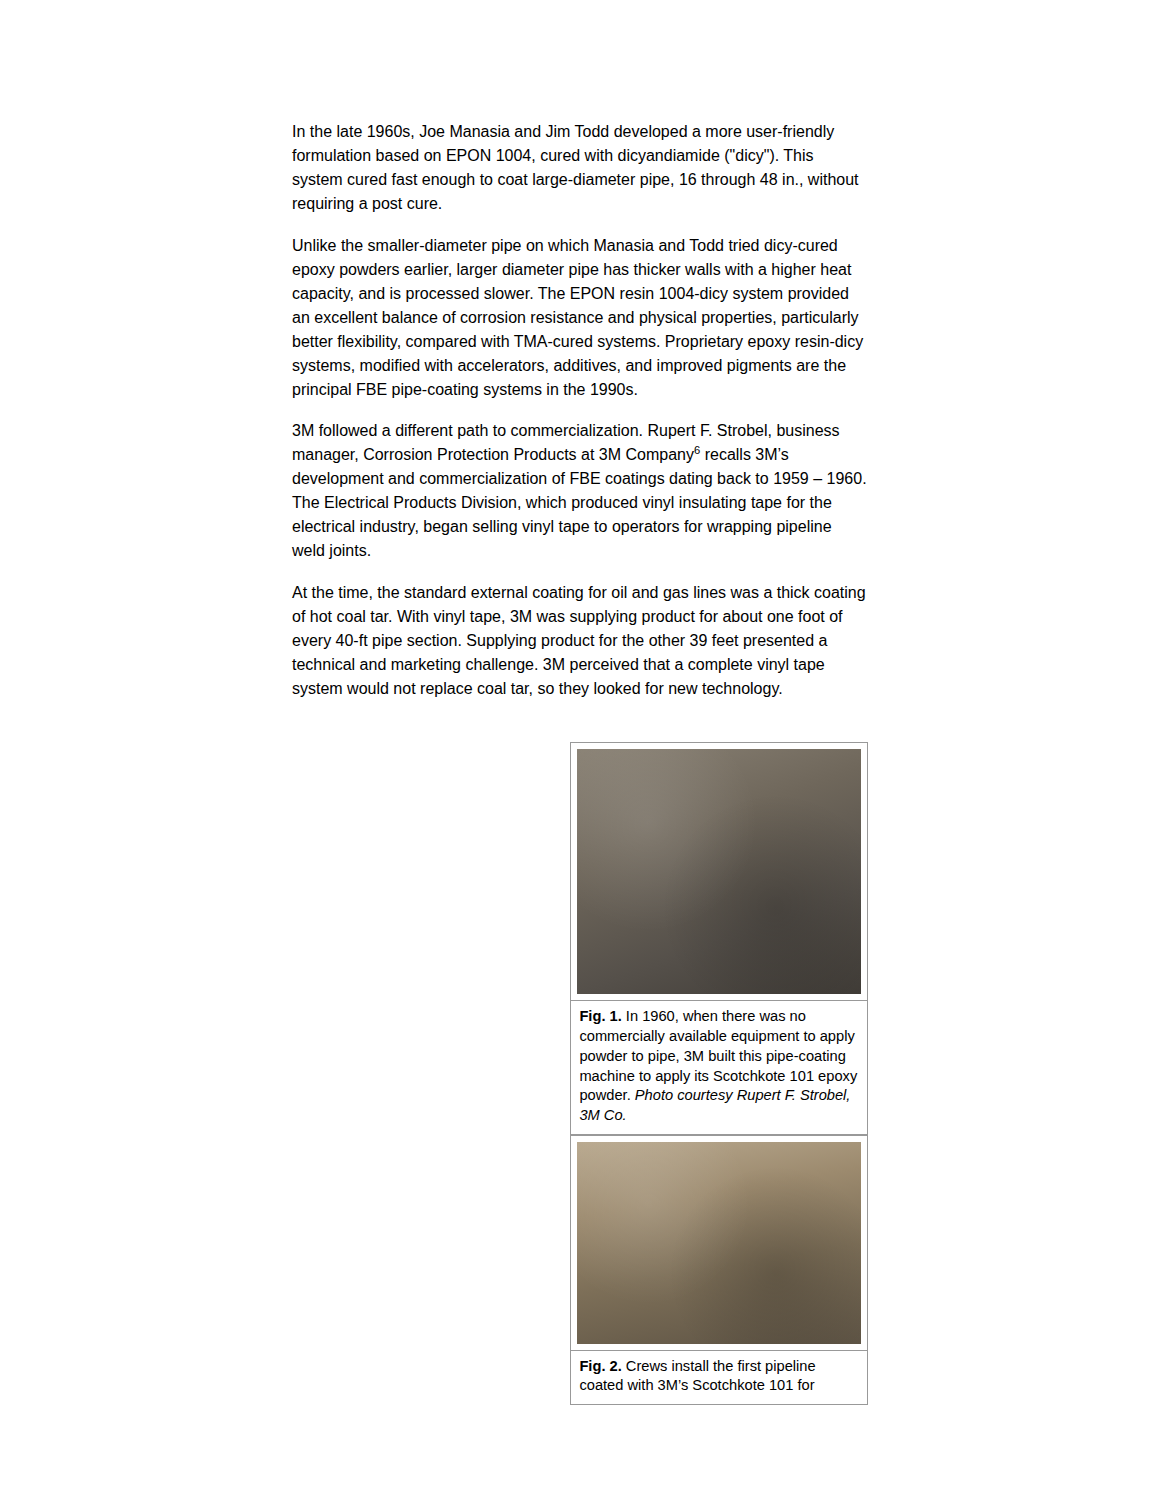In the late 1960s, Joe Manasia and Jim Todd developed a more user-friendly formulation based on EPON 1004, cured with dicyandiamide ("dicy"). This system cured fast enough to coat large-diameter pipe, 16 through 48 in., without requiring a post cure.
Unlike the smaller-diameter pipe on which Manasia and Todd tried dicy-cured epoxy powders earlier, larger diameter pipe has thicker walls with a higher heat capacity, and is processed slower. The EPON resin 1004-dicy system provided an excellent balance of corrosion resistance and physical properties, particularly better flexibility, compared with TMA-cured systems. Proprietary epoxy resin-dicy systems, modified with accelerators, additives, and improved pigments are the principal FBE pipe-coating systems in the 1990s.
3M followed a different path to commercialization. Rupert F. Strobel, business manager, Corrosion Protection Products at 3M Company6 recalls 3M’s development and commercialization of FBE coatings dating back to 1959 – 1960. The Electrical Products Division, which produced vinyl insulating tape for the electrical industry, began selling vinyl tape to operators for wrapping pipeline weld joints.
At the time, the standard external coating for oil and gas lines was a thick coating of hot coal tar. With vinyl tape, 3M was supplying product for about one foot of every 40-ft pipe section. Supplying product for the other 39 feet presented a technical and marketing challenge. 3M perceived that a complete vinyl tape system would not replace coal tar, so they looked for new technology.
Fig. 1. In 1960, when there was no commercially available equipment to apply powder to pipe, 3M built this pipe-coating machine to apply its Scotchkote 101 epoxy powder. Photo courtesy Rupert F. Strobel, 3M Co.
Fig. 2. Crews install the first pipeline coated with 3M’s Scotchkote 101 for